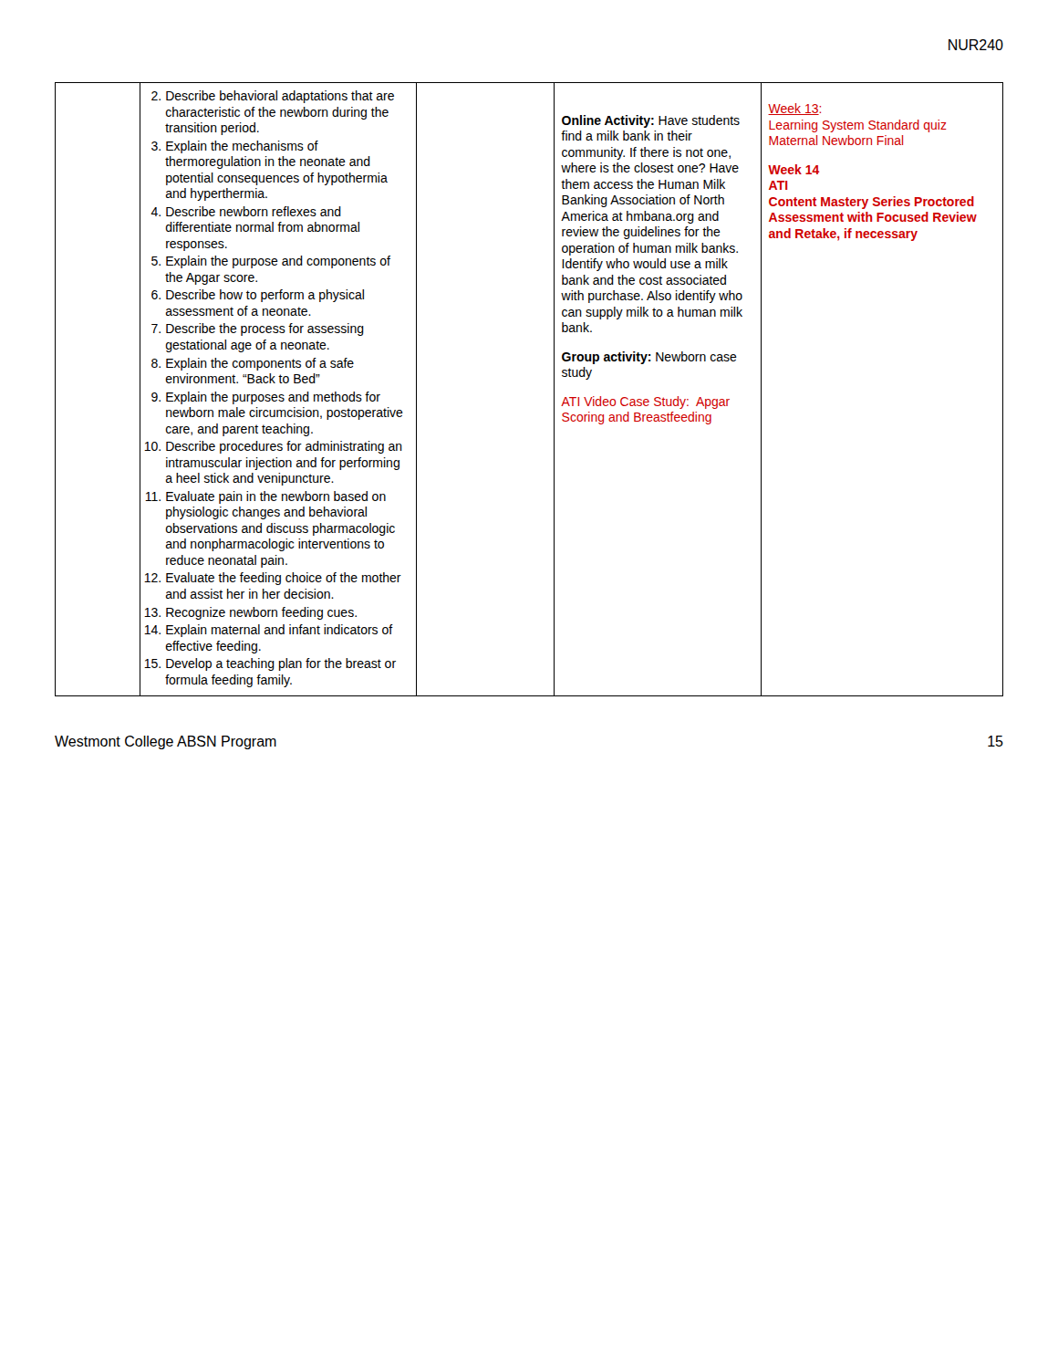NUR240
| | Describe behavioral adaptations that are characteristic of the newborn during the transition period. Explain the mechanisms of thermoregulation in the neonate and potential consequences of hypothermia and hyperthermia. Describe newborn reflexes and differentiate normal from abnormal responses. Explain the purpose and components of the Apgar score. Describe how to perform a physical assessment of a neonate. Describe the process for assessing gestational age of a neonate. Explain the components of a safe environment. “Back to Bed” Explain the purposes and methods for newborn male circumcision, postoperative care, and parent teaching. Describe procedures for administrating an intramuscular injection and for performing a heel stick and venipuncture. Evaluate pain in the newborn based on physiologic changes and behavioral observations and discuss pharmacologic and nonpharmacologic interventions to reduce neonatal pain. Evaluate the feeding choice of the mother and assist her in her decision. Recognize newborn feeding cues. Explain maternal and infant indicators of effective feeding. Develop a teaching plan for the breast or formula feeding family. | | Online Activity: Have students find a milk bank in their community. If there is not one, where is the closest one? Have them access the Human Milk Banking Association of North America at hmbana.org and review the guidelines for the operation of human milk banks. Identify who would use a milk bank and the cost associated with purchase. Also identify who can supply milk to a human milk bank. Group activity: Newborn case study ATI Video Case Study: Apgar Scoring and Breastfeeding | Week 13 : Learning System Standard quiz Maternal Newborn Final Week 14 ATI Content Mastery Series Proctored Assessment with Focused Review and Retake, if necessary |
Westmont College ABSN Program 15